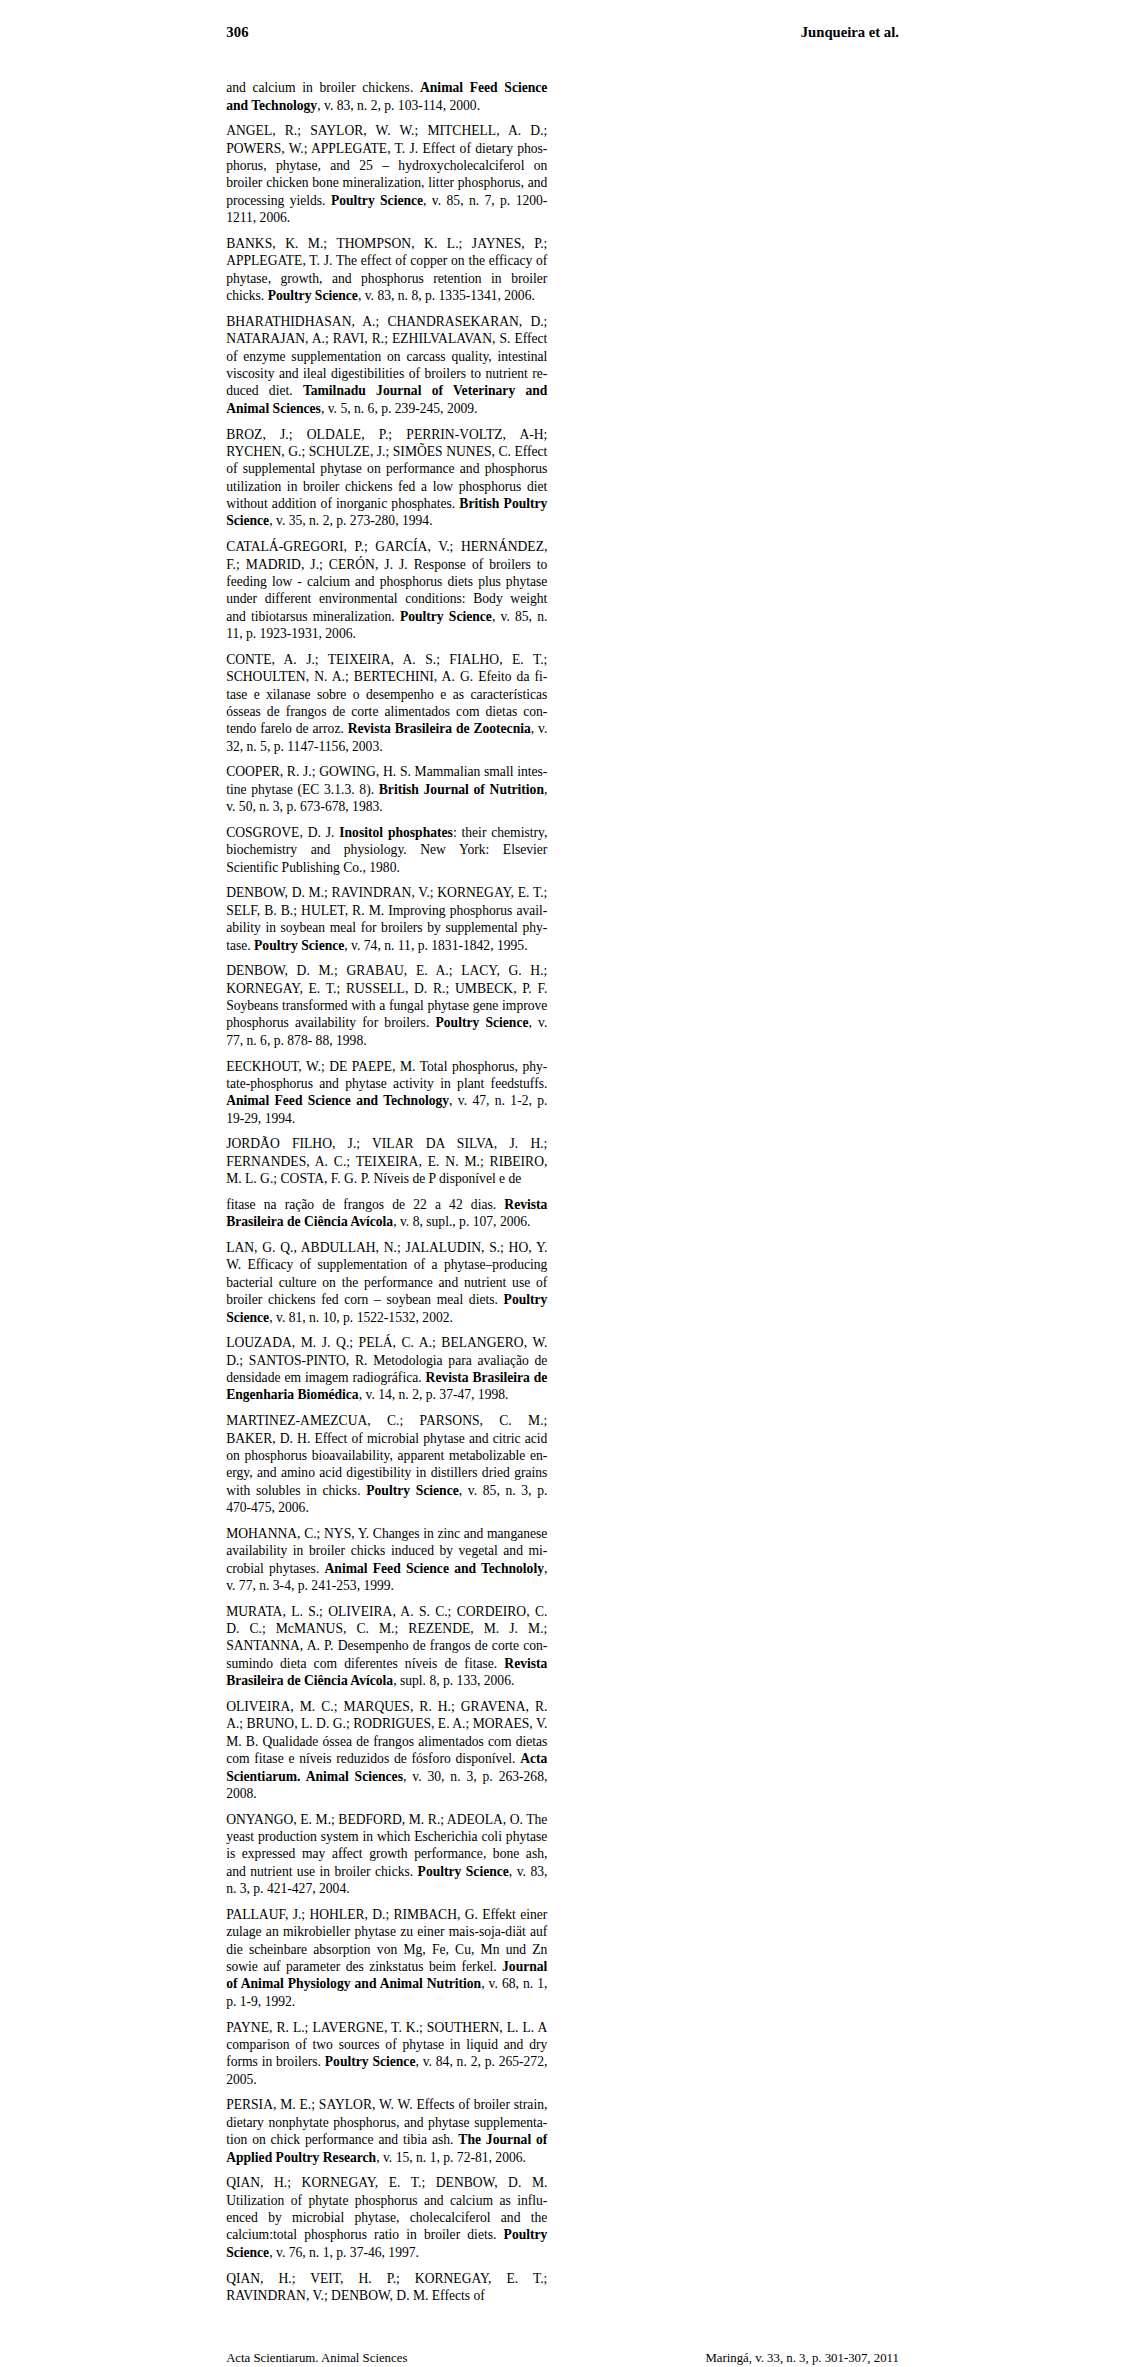306 Junqueira et al.
and calcium in broiler chickens. Animal Feed Science and Technology, v. 83, n. 2, p. 103-114, 2000.
ANGEL, R.; SAYLOR, W. W.; MITCHELL, A. D.; POWERS, W.; APPLEGATE, T. J. Effect of dietary phosphorus, phytase, and 25 – hydroxycholecalciferol on broiler chicken bone mineralization, litter phosphorus, and processing yields. Poultry Science, v. 85, n. 7, p. 1200-1211, 2006.
BANKS, K. M.; THOMPSON, K. L.; JAYNES, P.; APPLEGATE, T. J. The effect of copper on the efficacy of phytase, growth, and phosphorus retention in broiler chicks. Poultry Science, v. 83, n. 8, p. 1335-1341, 2006.
BHARATHIDHASAN, A.; CHANDRASEKARAN, D.; NATARAJAN, A.; RAVI, R.; EZHILVALAVAN, S. Effect of enzyme supplementation on carcass quality, intestinal viscosity and ileal digestibilities of broilers to nutrient reduced diet. Tamilnadu Journal of Veterinary and Animal Sciences, v. 5, n. 6, p. 239-245, 2009.
BROZ, J.; OLDALE, P.; PERRIN-VOLTZ, A-H; RYCHEN, G.; SCHULZE, J.; SIMÕES NUNES, C. Effect of supplemental phytase on performance and phosphorus utilization in broiler chickens fed a low phosphorus diet without addition of inorganic phosphates. British Poultry Science, v. 35, n. 2, p. 273-280, 1994.
CATALÁ-GREGORI, P.; GARCÍA, V.; HERNÁNDEZ, F.; MADRID, J.; CERÓN, J. J. Response of broilers to feeding low - calcium and phosphorus diets plus phytase under different environmental conditions: Body weight and tibiotarsus mineralization. Poultry Science, v. 85, n. 11, p. 1923-1931, 2006.
CONTE, A. J.; TEIXEIRA, A. S.; FIALHO, E. T.; SCHOULTEN, N. A.; BERTECHINI, A. G. Efeito da fitase e xilanase sobre o desempenho e as características ósseas de frangos de corte alimentados com dietas contendo farelo de arroz. Revista Brasileira de Zootecnia, v. 32, n. 5, p. 1147-1156, 2003.
COOPER, R. J.; GOWING, H. S. Mammalian small intestine phytase (EC 3.1.3. 8). British Journal of Nutrition, v. 50, n. 3, p. 673-678, 1983.
COSGROVE, D. J. Inositol phosphates: their chemistry, biochemistry and physiology. New York: Elsevier Scientific Publishing Co., 1980.
DENBOW, D. M.; RAVINDRAN, V.; KORNEGAY, E. T.; SELF, B. B.; HULET, R. M. Improving phosphorus availability in soybean meal for broilers by supplemental phytase. Poultry Science, v. 74, n. 11, p. 1831-1842, 1995.
DENBOW, D. M.; GRABAU, E. A.; LACY, G. H.; KORNEGAY, E. T.; RUSSELL, D. R.; UMBECK, P. F. Soybeans transformed with a fungal phytase gene improve phosphorus availability for broilers. Poultry Science, v. 77, n. 6, p. 878- 88, 1998.
EECKHOUT, W.; DE PAEPE, M. Total phosphorus, phytate-phosphorus and phytase activity in plant feedstuffs. Animal Feed Science and Technology, v. 47, n. 1-2, p. 19-29, 1994.
JORDÃO FILHO, J.; VILAR DA SILVA, J. H.; FERNANDES, A. C.; TEIXEIRA, E. N. M.; RIBEIRO, M. L. G.; COSTA, F. G. P. Níveis de P disponível e de
fitase na ração de frangos de 22 a 42 dias. Revista Brasileira de Ciência Avícola, v. 8, supl., p. 107, 2006.
LAN, G. Q., ABDULLAH, N.; JALALUDIN, S.; HO, Y. W. Efficacy of supplementation of a phytase–producing bacterial culture on the performance and nutrient use of broiler chickens fed corn – soybean meal diets. Poultry Science, v. 81, n. 10, p. 1522-1532, 2002.
LOUZADA, M. J. Q.; PELÁ, C. A.; BELANGERO, W. D.; SANTOS-PINTO, R. Metodologia para avaliação de densidade em imagem radiográfica. Revista Brasileira de Engenharia Biomédica, v. 14, n. 2, p. 37-47, 1998.
MARTINEZ-AMEZCUA, C.; PARSONS, C. M.; BAKER, D. H. Effect of microbial phytase and citric acid on phosphorus bioavailability, apparent metabolizable energy, and amino acid digestibility in distillers dried grains with solubles in chicks. Poultry Science, v. 85, n. 3, p. 470-475, 2006.
MOHANNA, C.; NYS, Y. Changes in zinc and manganese availability in broiler chicks induced by vegetal and microbial phytases. Animal Feed Science and Technololy, v. 77, n. 3-4, p. 241-253, 1999.
MURATA, L. S.; OLIVEIRA, A. S. C.; CORDEIRO, C. D. C.; McMANUS, C. M.; REZENDE, M. J. M.; SANTANNA, A. P. Desempenho de frangos de corte consumindo dieta com diferentes níveis de fitase. Revista Brasileira de Ciência Avícola, supl. 8, p. 133, 2006.
OLIVEIRA, M. C.; MARQUES, R. H.; GRAVENA, R. A.; BRUNO, L. D. G.; RODRIGUES, E. A.; MORAES, V. M. B. Qualidade óssea de frangos alimentados com dietas com fitase e níveis reduzidos de fósforo disponível. Acta Scientiarum. Animal Sciences, v. 30, n. 3, p. 263-268, 2008.
ONYANGO, E. M.; BEDFORD, M. R.; ADEOLA, O. The yeast production system in which Escherichia coli phytase is expressed may affect growth performance, bone ash, and nutrient use in broiler chicks. Poultry Science, v. 83, n. 3, p. 421-427, 2004.
PALLAUF, J.; HOHLER, D.; RIMBACH, G. Effekt einer zulage an mikrobieller phytase zu einer mais-soja-diät auf die scheinbare absorption von Mg, Fe, Cu, Mn und Zn sowie auf parameter des zinkstatus beim ferkel. Journal of Animal Physiology and Animal Nutrition, v. 68, n. 1, p. 1-9, 1992.
PAYNE, R. L.; LAVERGNE, T. K.; SOUTHERN, L. L. A comparison of two sources of phytase in liquid and dry forms in broilers. Poultry Science, v. 84, n. 2, p. 265-272, 2005.
PERSIA, M. E.; SAYLOR, W. W. Effects of broiler strain, dietary nonphytate phosphorus, and phytase supplementation on chick performance and tibia ash. The Journal of Applied Poultry Research, v. 15, n. 1, p. 72-81, 2006.
QIAN, H.; KORNEGAY, E. T.; DENBOW, D. M. Utilization of phytate phosphorus and calcium as influenced by microbial phytase, cholecalciferol and the calcium:total phosphorus ratio in broiler diets. Poultry Science, v. 76, n. 1, p. 37-46, 1997.
QIAN, H.; VEIT, H. P.; KORNEGAY, E. T.; RAVINDRAN, V.; DENBOW, D. M. Effects of
Acta Scientiarum. Animal Sciences Maringá, v. 33, n. 3, p. 301-307, 2011